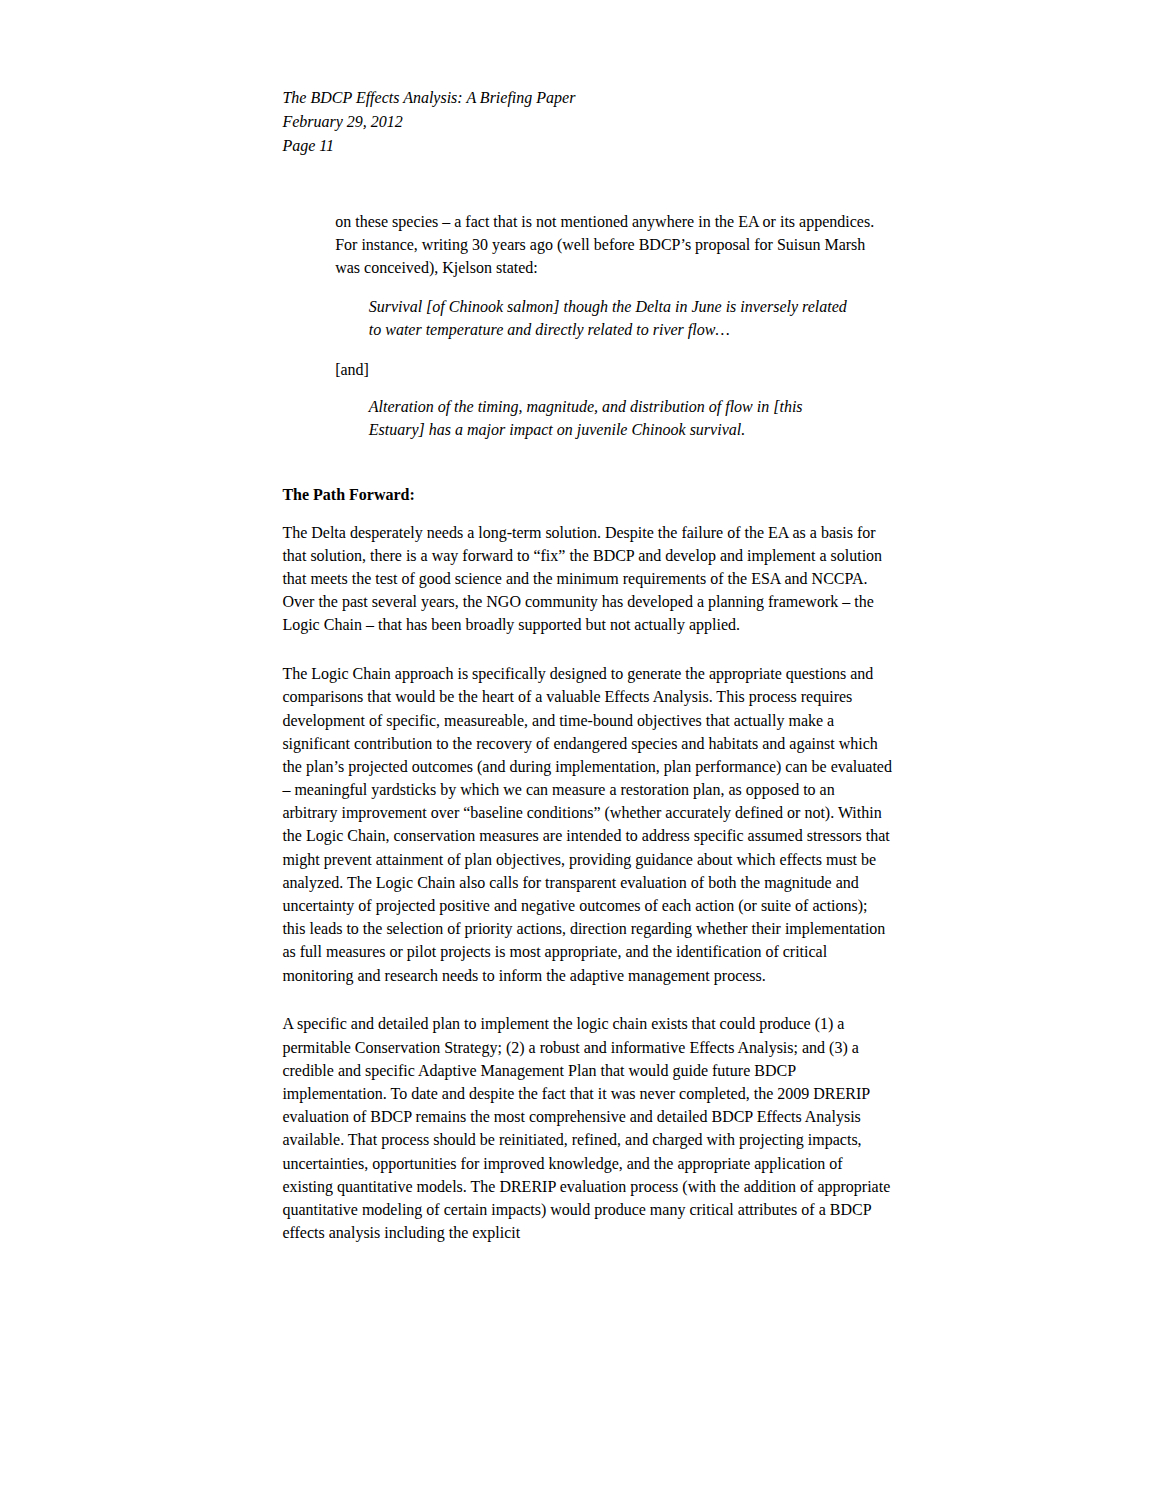The BDCP Effects Analysis: A Briefing Paper
February 29, 2012
Page 11
on these species – a fact that is not mentioned anywhere in the EA or its appendices. For instance, writing 30 years ago (well before BDCP’s proposal for Suisun Marsh was conceived), Kjelson stated:
Survival [of Chinook salmon] though the Delta in June is inversely related to water temperature and directly related to river flow…
[and]
Alteration of the timing, magnitude, and distribution of flow in [this Estuary] has a major impact on juvenile Chinook survival.
The Path Forward:
The Delta desperately needs a long-term solution. Despite the failure of the EA as a basis for that solution, there is a way forward to “fix” the BDCP and develop and implement a solution that meets the test of good science and the minimum requirements of the ESA and NCCPA. Over the past several years, the NGO community has developed a planning framework – the Logic Chain – that has been broadly supported but not actually applied.
The Logic Chain approach is specifically designed to generate the appropriate questions and comparisons that would be the heart of a valuable Effects Analysis. This process requires development of specific, measureable, and time-bound objectives that actually make a significant contribution to the recovery of endangered species and habitats and against which the plan’s projected outcomes (and during implementation, plan performance) can be evaluated – meaningful yardsticks by which we can measure a restoration plan, as opposed to an arbitrary improvement over “baseline conditions” (whether accurately defined or not). Within the Logic Chain, conservation measures are intended to address specific assumed stressors that might prevent attainment of plan objectives, providing guidance about which effects must be analyzed. The Logic Chain also calls for transparent evaluation of both the magnitude and uncertainty of projected positive and negative outcomes of each action (or suite of actions); this leads to the selection of priority actions, direction regarding whether their implementation as full measures or pilot projects is most appropriate, and the identification of critical monitoring and research needs to inform the adaptive management process.
A specific and detailed plan to implement the logic chain exists that could produce (1) a permitable Conservation Strategy; (2) a robust and informative Effects Analysis; and (3) a credible and specific Adaptive Management Plan that would guide future BDCP implementation. To date and despite the fact that it was never completed, the 2009 DRERIP evaluation of BDCP remains the most comprehensive and detailed BDCP Effects Analysis available. That process should be reinitiated, refined, and charged with projecting impacts, uncertainties, opportunities for improved knowledge, and the appropriate application of existing quantitative models. The DRERIP evaluation process (with the addition of appropriate quantitative modeling of certain impacts) would produce many critical attributes of a BDCP effects analysis including the explicit